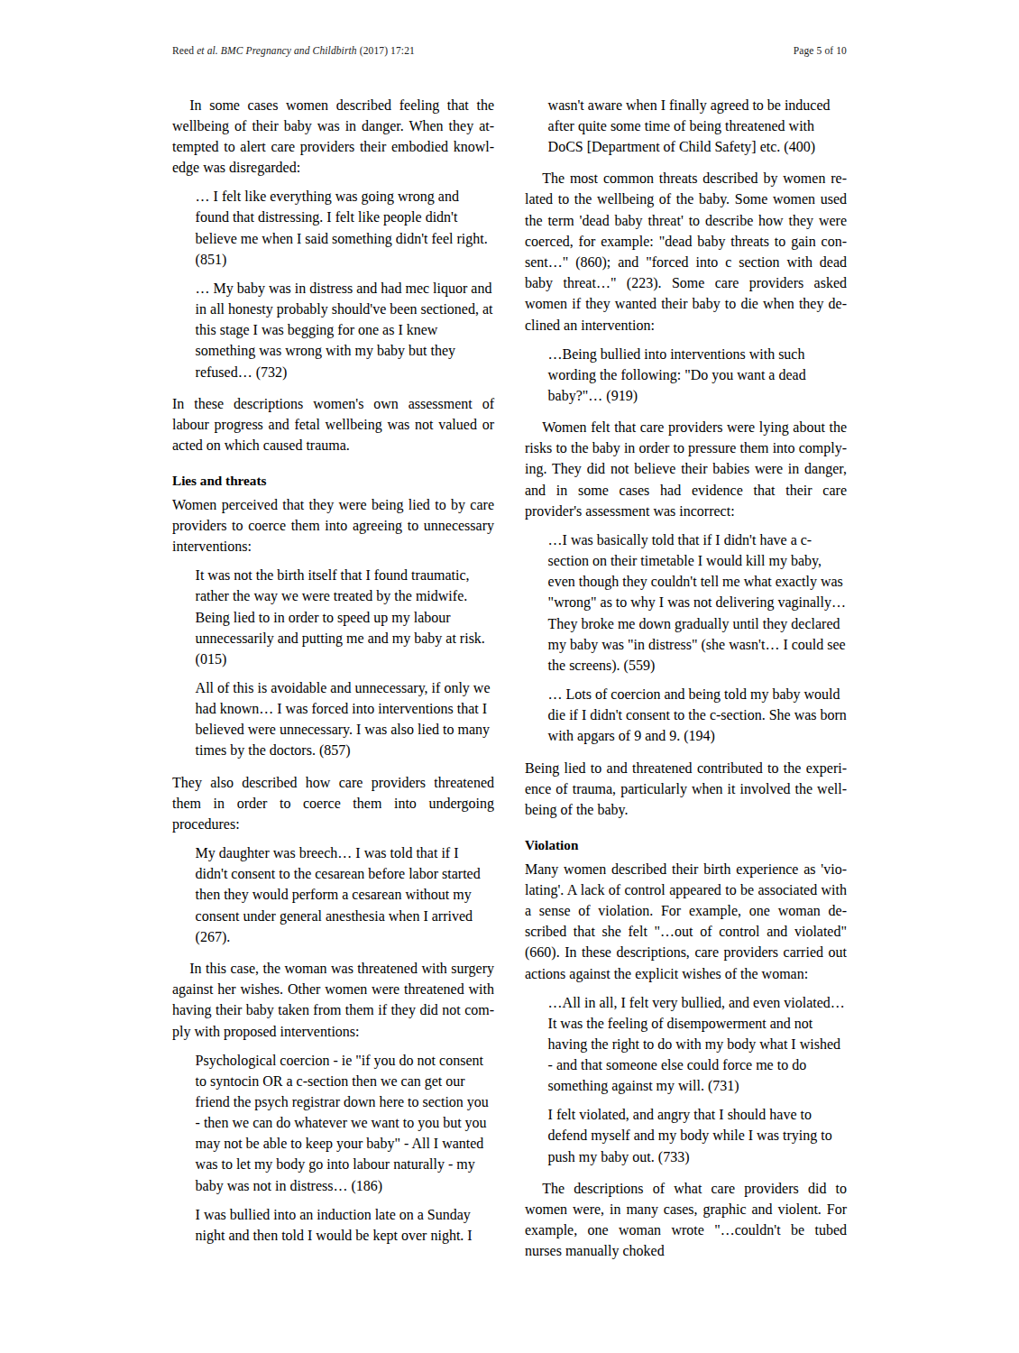Reed et al. BMC Pregnancy and Childbirth (2017) 17:21 Page 5 of 10
In some cases women described feeling that the wellbeing of their baby was in danger. When they attempted to alert care providers their embodied knowledge was disregarded:
… I felt like everything was going wrong and found that distressing. I felt like people didn't believe me when I said something didn't feel right. (851)
… My baby was in distress and had mec liquor and in all honesty probably should've been sectioned, at this stage I was begging for one as I knew something was wrong with my baby but they refused… (732)
In these descriptions women's own assessment of labour progress and fetal wellbeing was not valued or acted on which caused trauma.
Lies and threats
Women perceived that they were being lied to by care providers to coerce them into agreeing to unnecessary interventions:
It was not the birth itself that I found traumatic, rather the way we were treated by the midwife. Being lied to in order to speed up my labour unnecessarily and putting me and my baby at risk. (015)
All of this is avoidable and unnecessary, if only we had known… I was forced into interventions that I believed were unnecessary. I was also lied to many times by the doctors. (857)
They also described how care providers threatened them in order to coerce them into undergoing procedures:
My daughter was breech… I was told that if I didn't consent to the cesarean before labor started then they would perform a cesarean without my consent under general anesthesia when I arrived (267).
In this case, the woman was threatened with surgery against her wishes. Other women were threatened with having their baby taken from them if they did not comply with proposed interventions:
Psychological coercion - ie "if you do not consent to syntocin OR a c-section then we can get our friend the psych registrar down here to section you - then we can do whatever we want to you but you may not be able to keep your baby" - All I wanted was to let my body go into labour naturally - my baby was not in distress… (186)
I was bullied into an induction late on a Sunday night and then told I would be kept over night. I wasn't aware when I finally agreed to be induced after quite some time of being threatened with DoCS [Department of Child Safety] etc. (400)
The most common threats described by women related to the wellbeing of the baby. Some women used the term 'dead baby threat' to describe how they were coerced, for example: "dead baby threats to gain consent…" (860); and "forced into c section with dead baby threat…" (223). Some care providers asked women if they wanted their baby to die when they declined an intervention:
…Being bullied into interventions with such wording the following: "Do you want a dead baby?"… (919)
Women felt that care providers were lying about the risks to the baby in order to pressure them into complying. They did not believe their babies were in danger, and in some cases had evidence that their care provider's assessment was incorrect:
…I was basically told that if I didn't have a c-section on their timetable I would kill my baby, even though they couldn't tell me what exactly was "wrong" as to why I was not delivering vaginally… They broke me down gradually until they declared my baby was "in distress" (she wasn't… I could see the screens). (559)
… Lots of coercion and being told my baby would die if I didn't consent to the c-section. She was born with apgars of 9 and 9. (194)
Being lied to and threatened contributed to the experience of trauma, particularly when it involved the wellbeing of the baby.
Violation
Many women described their birth experience as 'violating'. A lack of control appeared to be associated with a sense of violation. For example, one woman described that she felt "…out of control and violated" (660). In these descriptions, care providers carried out actions against the explicit wishes of the woman:
…All in all, I felt very bullied, and even violated… It was the feeling of disempowerment and not having the right to do with my body what I wished - and that someone else could force me to do something against my will. (731)
I felt violated, and angry that I should have to defend myself and my body while I was trying to push my baby out. (733)
The descriptions of what care providers did to women were, in many cases, graphic and violent. For example, one woman wrote "…couldn't be tubed nurses manually choked